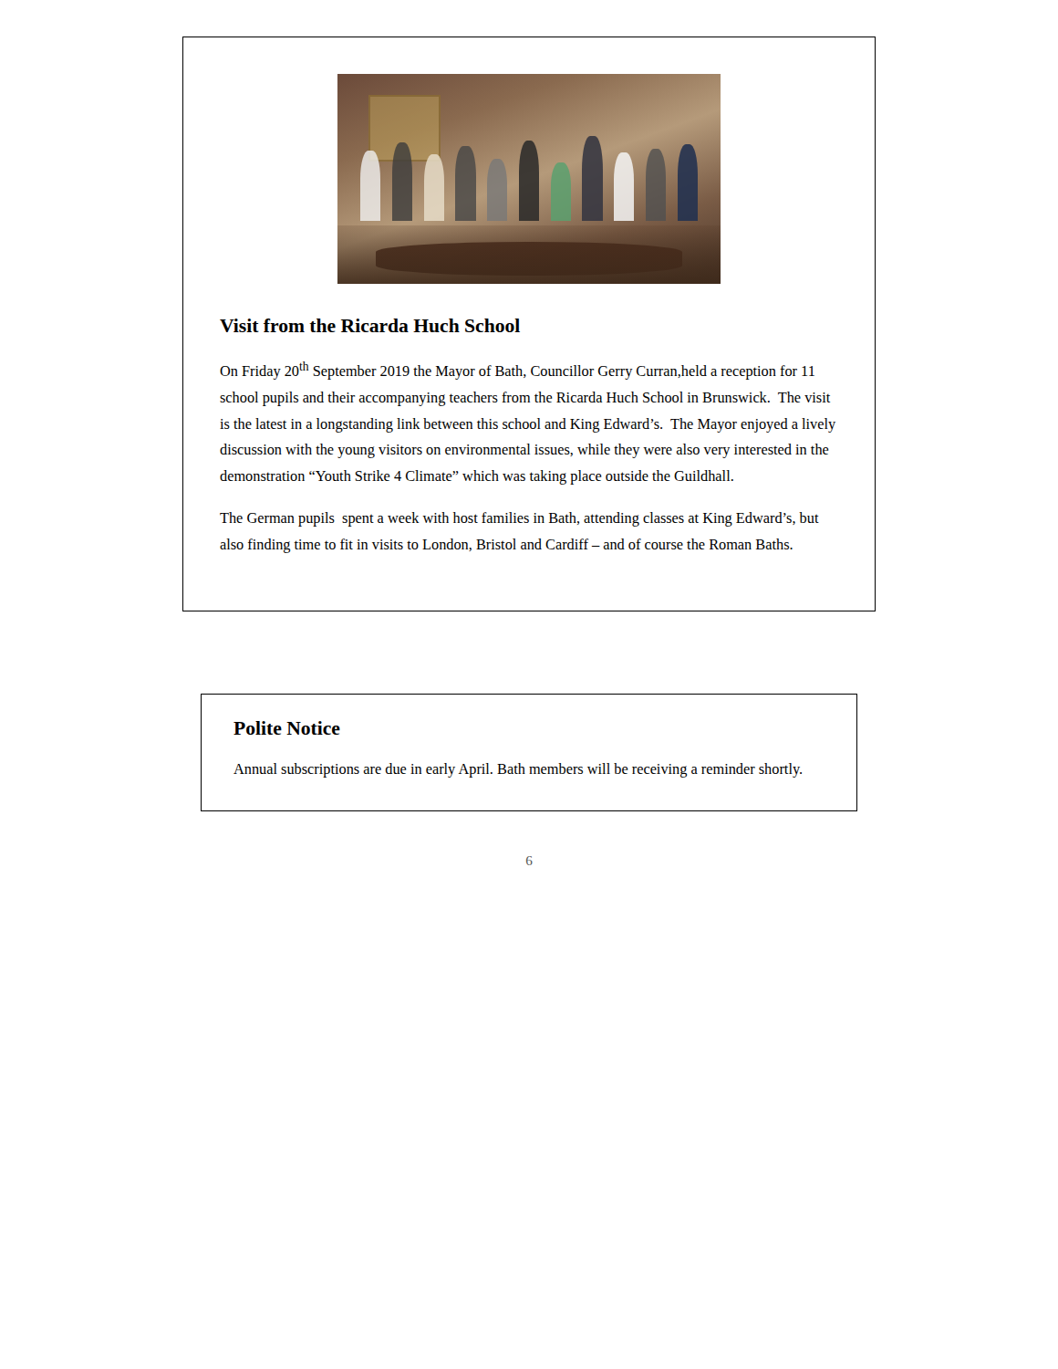Visit from the Ricarda Huch School
On Friday 20th September 2019 the Mayor of Bath, Councillor Gerry Curran,held a reception for 11 school pupils and their accompanying teachers from the Ricarda Huch School in Brunswick. The visit is the latest in a longstanding link between this school and King Edward’s. The Mayor enjoyed a lively discussion with the young visitors on environmental issues, while they were also very interested in the demonstration “Youth Strike 4 Climate” which was taking place outside the Guildhall.
The German pupils spent a week with host families in Bath, attending classes at King Edward’s, but also finding time to fit in visits to London, Bristol and Cardiff – and of course the Roman Baths.
Polite Notice
Annual subscriptions are due in early April. Bath members will be receiving a reminder shortly.
6